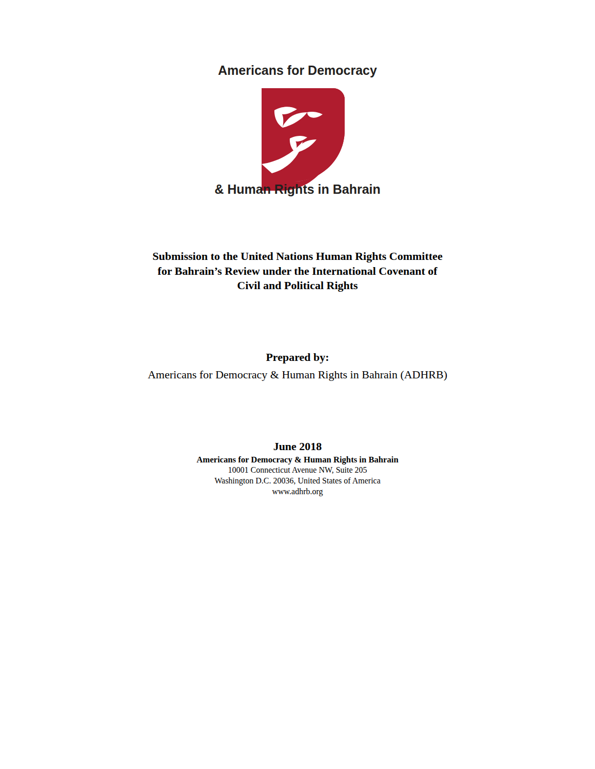Americans for Democracy & Human Rights in Bahrain
Submission to the United Nations Human Rights Committee for Bahrain’s Review under the International Covenant of Civil and Political Rights
Prepared by:
Americans for Democracy & Human Rights in Bahrain (ADHRB)
June 2018
Americans for Democracy & Human Rights in Bahrain
10001 Connecticut Avenue NW, Suite 205
Washington D.C. 20036, United States of America
www.adhrb.org